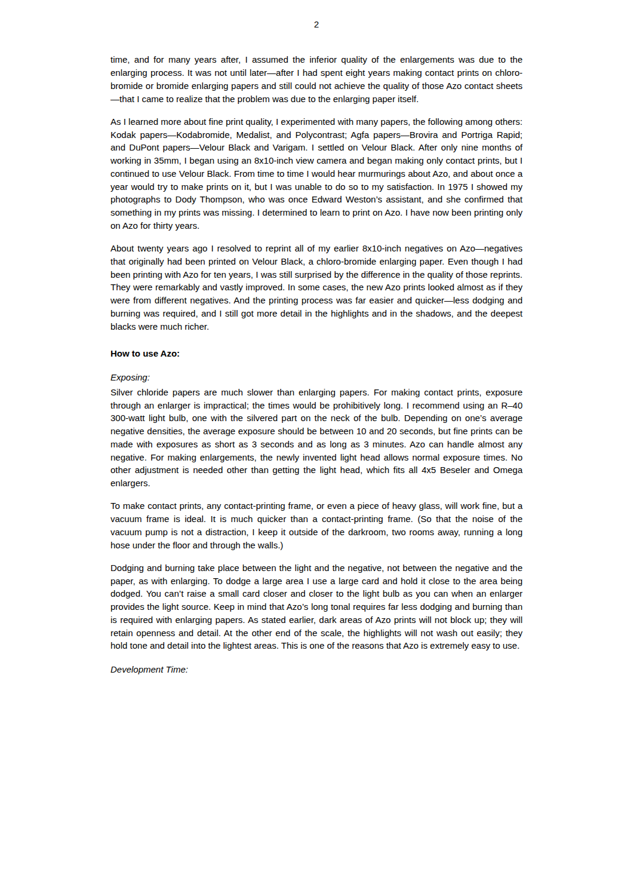2
time, and for many years after, I assumed the inferior quality of the enlargements was due to the enlarging process. It was not until later—after I had spent eight years making contact prints on chloro-bromide or bromide enlarging papers and still could not achieve the quality of those Azo contact sheets—that I came to realize that the problem was due to the enlarging paper itself.
As I learned more about fine print quality, I experimented with many papers, the following among others: Kodak papers—Kodabromide, Medalist, and Polycontrast; Agfa papers—Brovira and Portriga Rapid; and DuPont papers—Velour Black and Varigam. I settled on Velour Black. After only nine months of working in 35mm, I began using an 8x10-inch view camera and began making only contact prints, but I continued to use Velour Black. From time to time I would hear murmurings about Azo, and about once a year would try to make prints on it, but I was unable to do so to my satisfaction. In 1975 I showed my photographs to Dody Thompson, who was once Edward Weston’s assistant, and she confirmed that something in my prints was missing. I determined to learn to print on Azo. I have now been printing only on Azo for thirty years.
About twenty years ago I resolved to reprint all of my earlier 8x10-inch negatives on Azo—negatives that originally had been printed on Velour Black, a chloro-bromide enlarging paper. Even though I had been printing with Azo for ten years, I was still surprised by the difference in the quality of those reprints. They were remarkably and vastly improved. In some cases, the new Azo prints looked almost as if they were from different negatives. And the printing process was far easier and quicker—less dodging and burning was required, and I still got more detail in the highlights and in the shadows, and the deepest blacks were much richer.
How to use Azo:
Exposing:
Silver chloride papers are much slower than enlarging papers. For making contact prints, exposure through an enlarger is impractical; the times would be prohibitively long. I recommend using an R–40 300-watt light bulb, one with the silvered part on the neck of the bulb. Depending on one’s average negative densities, the average exposure should be between 10 and 20 seconds, but fine prints can be made with exposures as short as 3 seconds and as long as 3 minutes. Azo can handle almost any negative. For making enlargements, the newly invented light head allows normal exposure times. No other adjustment is needed other than getting the light head, which fits all 4x5 Beseler and Omega enlargers.
To make contact prints, any contact-printing frame, or even a piece of heavy glass, will work fine, but a vacuum frame is ideal. It is much quicker than a contact-printing frame. (So that the noise of the vacuum pump is not a distraction, I keep it outside of the darkroom, two rooms away, running a long hose under the floor and through the walls.)
Dodging and burning take place between the light and the negative, not between the negative and the paper, as with enlarging. To dodge a large area I use a large card and hold it close to the area being dodged. You can’t raise a small card closer and closer to the light bulb as you can when an enlarger provides the light source. Keep in mind that Azo’s long tonal requires far less dodging and burning than is required with enlarging papers. As stated earlier, dark areas of Azo prints will not block up; they will retain openness and detail. At the other end of the scale, the highlights will not wash out easily; they hold tone and detail into the lightest areas. This is one of the reasons that Azo is extremely easy to use.
Development Time: